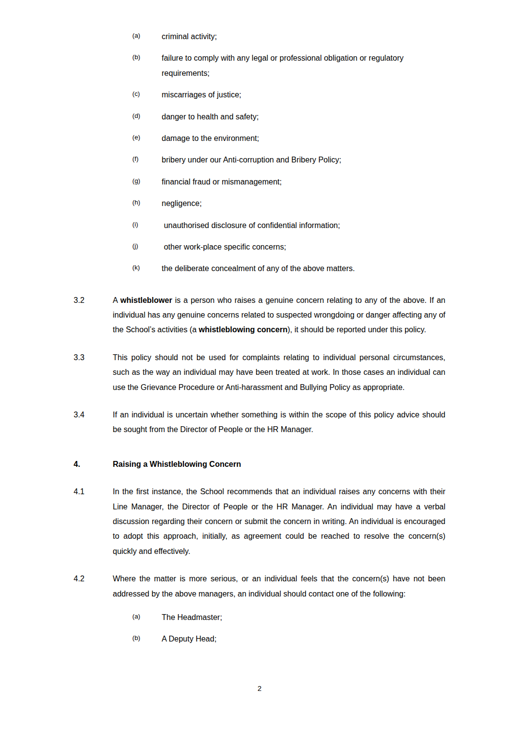(a) criminal activity;
(b) failure to comply with any legal or professional obligation or regulatory requirements;
(c) miscarriages of justice;
(d) danger to health and safety;
(e) damage to the environment;
(f) bribery under our Anti-corruption and Bribery Policy;
(g) financial fraud or mismanagement;
(h) negligence;
(i) unauthorised disclosure of confidential information;
(j) other work-place specific concerns;
(k) the deliberate concealment of any of the above matters.
3.2
A whistleblower is a person who raises a genuine concern relating to any of the above. If an individual has any genuine concerns related to suspected wrongdoing or danger affecting any of the School’s activities (a whistleblowing concern), it should be reported under this policy.
3.3
This policy should not be used for complaints relating to individual personal circumstances, such as the way an individual may have been treated at work. In those cases an individual can use the Grievance Procedure or Anti-harassment and Bullying Policy as appropriate.
3.4
If an individual is uncertain whether something is within the scope of this policy advice should be sought from the Director of People or the HR Manager.
4.
Raising a Whistleblowing Concern
4.1
In the first instance, the School recommends that an individual raises any concerns with their Line Manager, the Director of People or the HR Manager. An individual may have a verbal discussion regarding their concern or submit the concern in writing. An individual is encouraged to adopt this approach, initially, as agreement could be reached to resolve the concern(s) quickly and effectively.
4.2
Where the matter is more serious, or an individual feels that the concern(s) have not been addressed by the above managers, an individual should contact one of the following:
(a) The Headmaster;
(b) A Deputy Head;
2